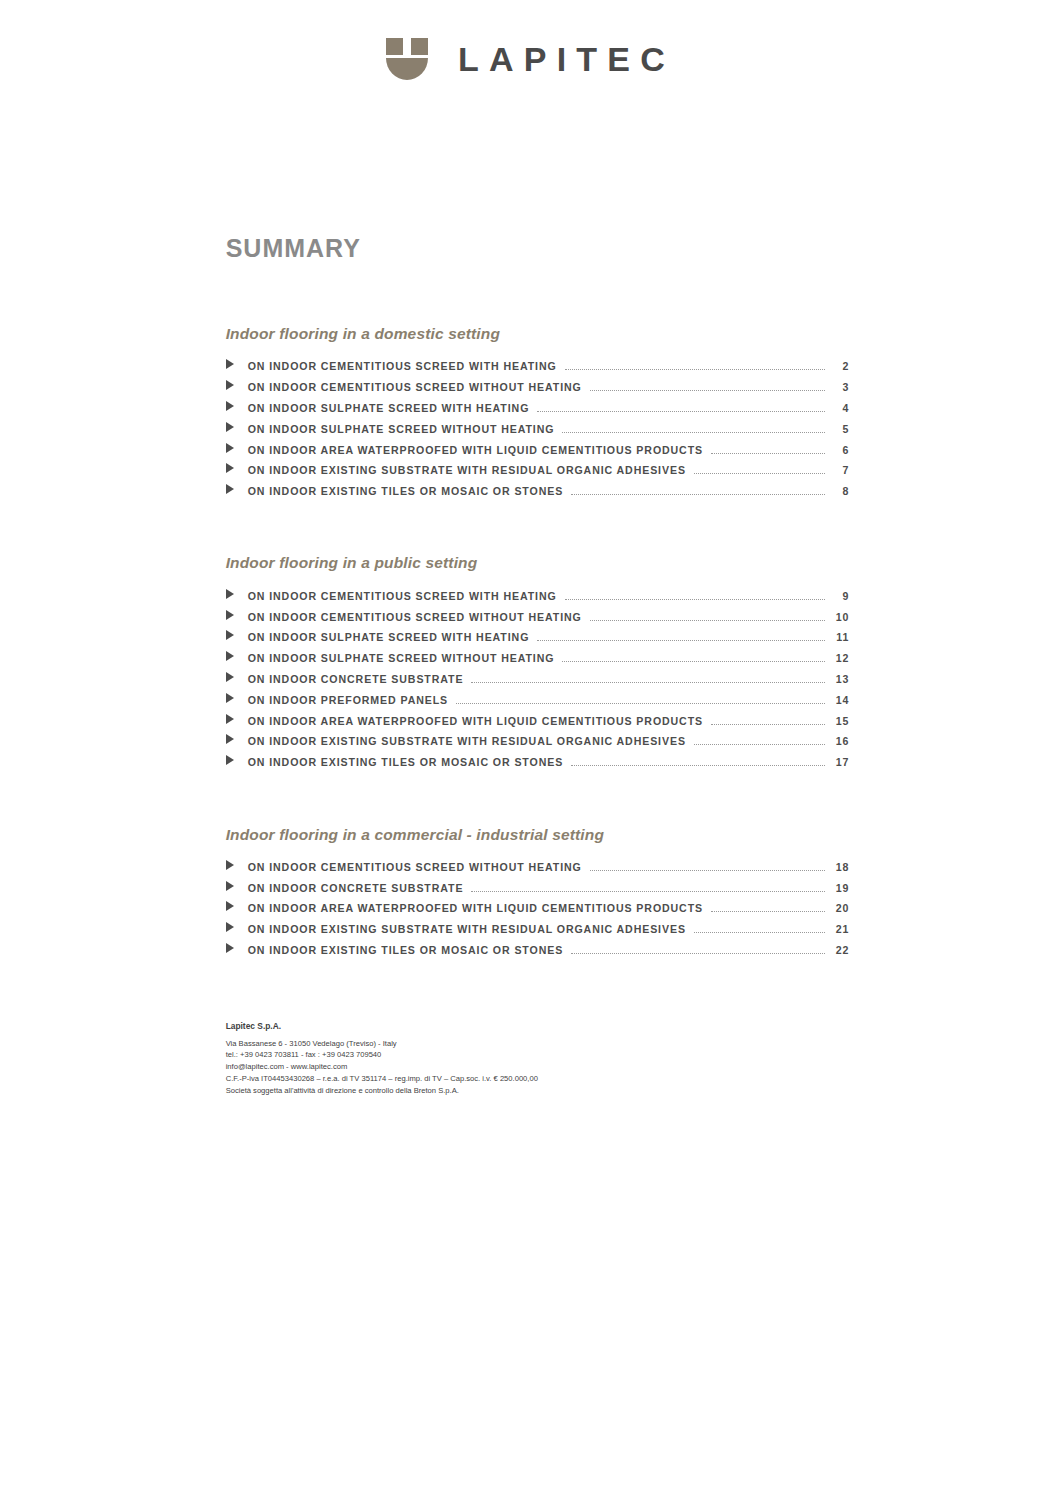LAPITEC
SUMMARY
Indoor flooring in a domestic setting
ON INDOOR CEMENTITIOUS SCREED WITH HEATING 2
ON INDOOR CEMENTITIOUS SCREED WITHOUT HEATING 3
ON INDOOR SULPHATE SCREED WITH HEATING 4
ON INDOOR SULPHATE SCREED WITHOUT HEATING 5
ON INDOOR AREA WATERPROOFED WITH LIQUID CEMENTITIOUS PRODUCTS 6
ON INDOOR EXISTING SUBSTRATE WITH RESIDUAL ORGANIC ADHESIVES 7
ON INDOOR EXISTING TILES OR MOSAIC OR STONES 8
Indoor flooring in a public setting
ON INDOOR CEMENTITIOUS SCREED WITH HEATING 9
ON INDOOR CEMENTITIOUS SCREED WITHOUT HEATING 10
ON INDOOR SULPHATE SCREED WITH HEATING 11
ON INDOOR SULPHATE SCREED WITHOUT HEATING 12
ON INDOOR CONCRETE SUBSTRATE 13
ON INDOOR PREFORMED PANELS 14
ON INDOOR AREA WATERPROOFED WITH LIQUID CEMENTITIOUS PRODUCTS 15
ON INDOOR EXISTING SUBSTRATE WITH RESIDUAL ORGANIC ADHESIVES 16
ON INDOOR EXISTING TILES OR MOSAIC OR STONES 17
Indoor flooring in a commercial - industrial setting
ON INDOOR CEMENTITIOUS SCREED WITHOUT HEATING 18
ON INDOOR CONCRETE SUBSTRATE 19
ON INDOOR AREA WATERPROOFED WITH LIQUID CEMENTITIOUS PRODUCTS 20
ON INDOOR EXISTING SUBSTRATE WITH RESIDUAL ORGANIC ADHESIVES 21
ON INDOOR EXISTING TILES OR MOSAIC OR STONES 22
Lapitec S.p.A.
Via Bassanese 6 - 31050 Vedelago (Treviso) - Italy
tel.: +39 0423 703811 - fax : +39 0423 709540
info@lapitec.com - www.lapitec.com
C.F.-P-iva IT04453430268 – r.e.a. di TV 351174 – reg.imp. di TV – Cap.soc. i.v. € 250.000,00
Società soggetta all'attività di direzione e controllo della Breton S.p.A.